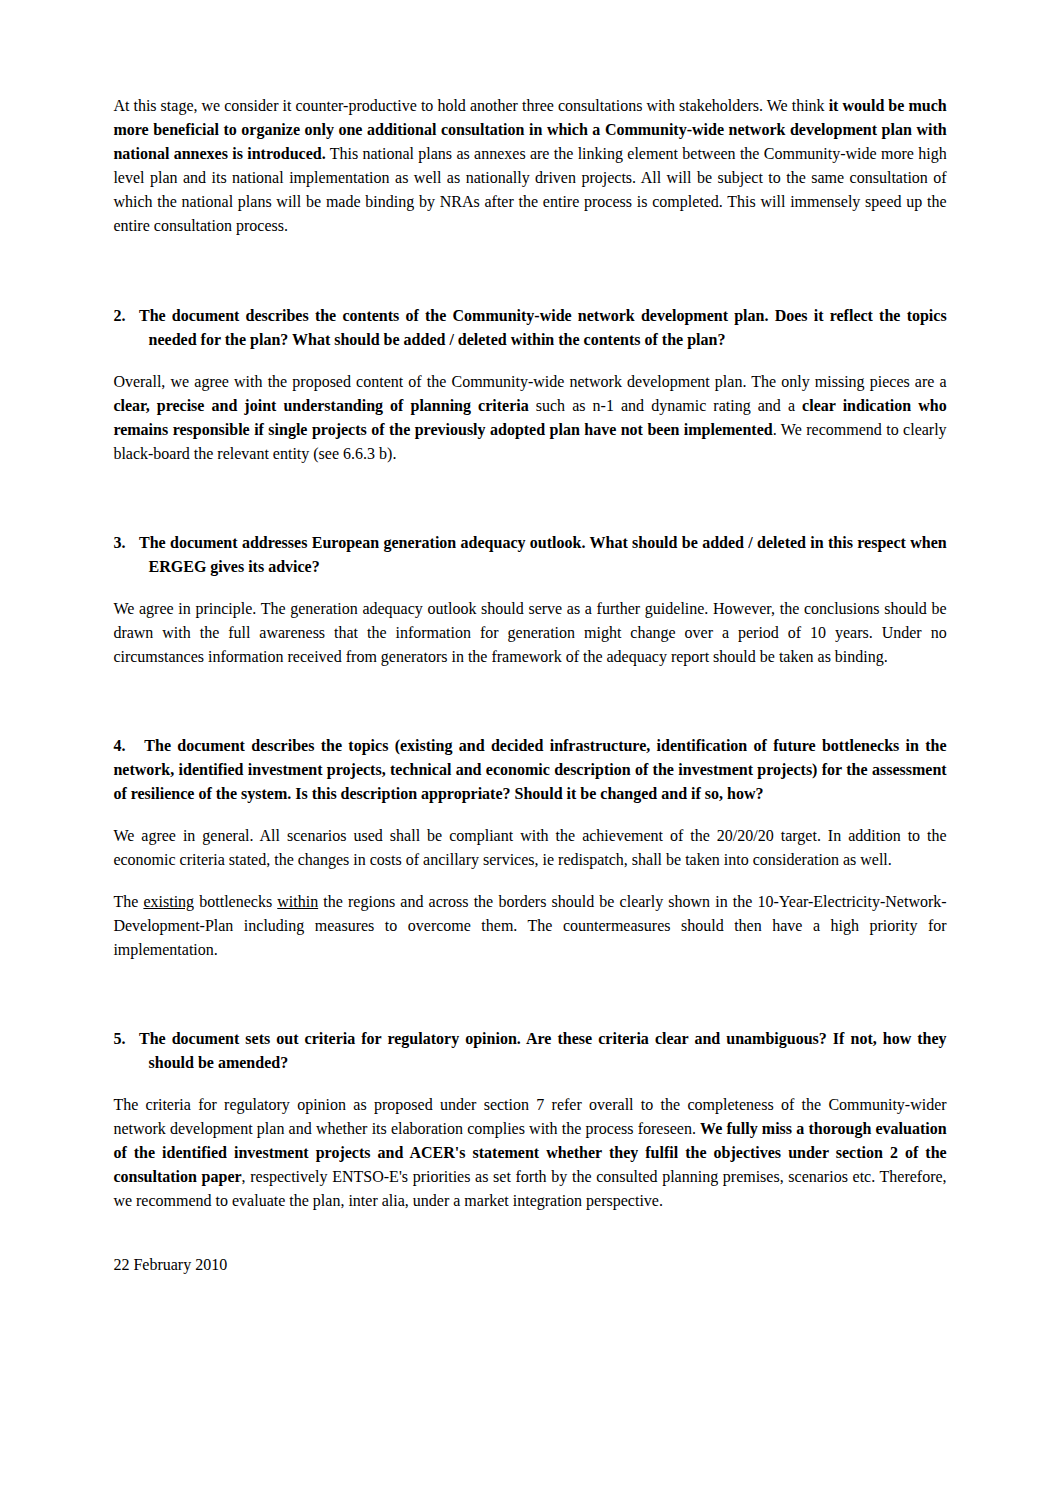At this stage, we consider it counter-productive to hold another three consultations with stakeholders. We think it would be much more beneficial to organize only one additional consultation in which a Community-wide network development plan with national annexes is introduced. This national plans as annexes are the linking element between the Community-wide more high level plan and its national implementation as well as nationally driven projects. All will be subject to the same consultation of which the national plans will be made binding by NRAs after the entire process is completed. This will immensely speed up the entire consultation process.
2. The document describes the contents of the Community-wide network development plan. Does it reflect the topics needed for the plan? What should be added / deleted within the contents of the plan?
Overall, we agree with the proposed content of the Community-wide network development plan. The only missing pieces are a clear, precise and joint understanding of planning criteria such as n-1 and dynamic rating and a clear indication who remains responsible if single projects of the previously adopted plan have not been implemented. We recommend to clearly black-board the relevant entity (see 6.6.3 b).
3. The document addresses European generation adequacy outlook. What should be added / deleted in this respect when ERGEG gives its advice?
We agree in principle. The generation adequacy outlook should serve as a further guideline. However, the conclusions should be drawn with the full awareness that the information for generation might change over a period of 10 years. Under no circumstances information received from generators in the framework of the adequacy report should be taken as binding.
4. The document describes the topics (existing and decided infrastructure, identification of future bottlenecks in the network, identified investment projects, technical and economic description of the investment projects) for the assessment of resilience of the system. Is this description appropriate? Should it be changed and if so, how?
We agree in general. All scenarios used shall be compliant with the achievement of the 20/20/20 target. In addition to the economic criteria stated, the changes in costs of ancillary services, ie redispatch, shall be taken into consideration as well.
The existing bottlenecks within the regions and across the borders should be clearly shown in the 10-Year-Electricity-Network-Development-Plan including measures to overcome them. The countermeasures should then have a high priority for implementation.
5. The document sets out criteria for regulatory opinion. Are these criteria clear and unambiguous? If not, how they should be amended?
The criteria for regulatory opinion as proposed under section 7 refer overall to the completeness of the Community-wider network development plan and whether its elaboration complies with the process foreseen. We fully miss a thorough evaluation of the identified investment projects and ACER's statement whether they fulfil the objectives under section 2 of the consultation paper, respectively ENTSO-E's priorities as set forth by the consulted planning premises, scenarios etc. Therefore, we recommend to evaluate the plan, inter alia, under a market integration perspective.
22 February 2010